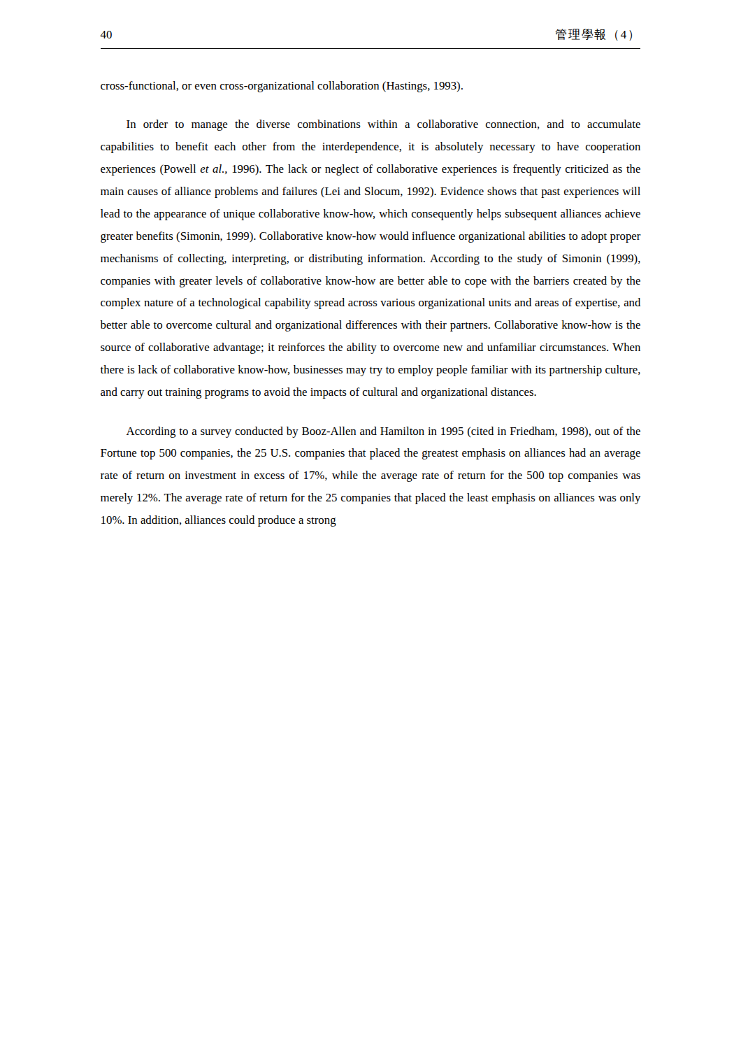40 管理學報（4）
cross-functional, or even cross-organizational collaboration (Hastings, 1993).
In order to manage the diverse combinations within a collaborative connection, and to accumulate capabilities to benefit each other from the interdependence, it is absolutely necessary to have cooperation experiences (Powell et al., 1996). The lack or neglect of collaborative experiences is frequently criticized as the main causes of alliance problems and failures (Lei and Slocum, 1992). Evidence shows that past experiences will lead to the appearance of unique collaborative know-how, which consequently helps subsequent alliances achieve greater benefits (Simonin, 1999). Collaborative know-how would influence organizational abilities to adopt proper mechanisms of collecting, interpreting, or distributing information. According to the study of Simonin (1999), companies with greater levels of collaborative know-how are better able to cope with the barriers created by the complex nature of a technological capability spread across various organizational units and areas of expertise, and better able to overcome cultural and organizational differences with their partners. Collaborative know-how is the source of collaborative advantage; it reinforces the ability to overcome new and unfamiliar circumstances. When there is lack of collaborative know-how, businesses may try to employ people familiar with its partnership culture, and carry out training programs to avoid the impacts of cultural and organizational distances.
According to a survey conducted by Booz-Allen and Hamilton in 1995 (cited in Friedham, 1998), out of the Fortune top 500 companies, the 25 U.S. companies that placed the greatest emphasis on alliances had an average rate of return on investment in excess of 17%, while the average rate of return for the 500 top companies was merely 12%. The average rate of return for the 25 companies that placed the least emphasis on alliances was only 10%. In addition, alliances could produce a strong